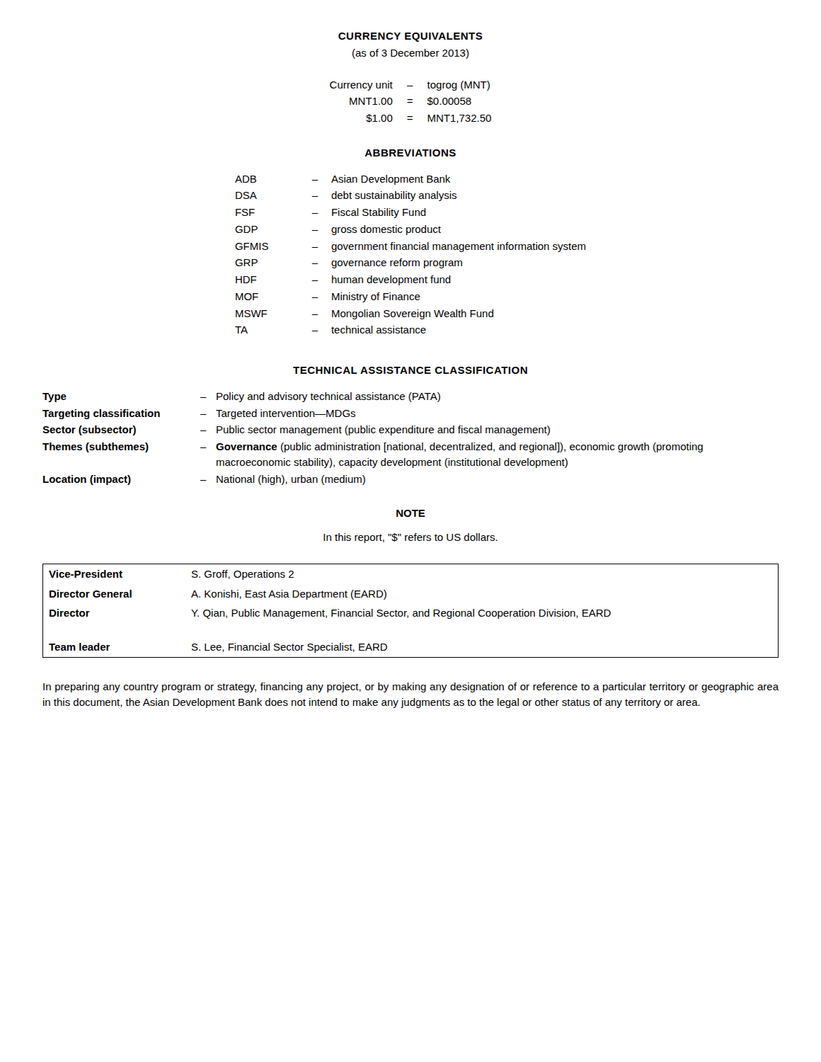CURRENCY EQUIVALENTS
(as of 3 December 2013)
| Currency unit | – | togrog (MNT) |
| MNT1.00 | = | $0.00058 |
| $1.00 | = | MNT1,732.50 |
ABBREVIATIONS
| ADB | – | Asian Development Bank |
| DSA | – | debt sustainability analysis |
| FSF | – | Fiscal Stability Fund |
| GDP | – | gross domestic product |
| GFMIS | – | government financial management information system |
| GRP | – | governance reform program |
| HDF | – | human development fund |
| MOF | – | Ministry of Finance |
| MSWF | – | Mongolian Sovereign Wealth Fund |
| TA | – | technical assistance |
TECHNICAL ASSISTANCE CLASSIFICATION
| Type | – | Policy and advisory technical assistance (PATA) |
| Targeting classification | – | Targeted intervention—MDGs |
| Sector (subsector) | – | Public sector management (public expenditure and fiscal management) |
| Themes (subthemes) | – | Governance (public administration [national, decentralized, and regional]), economic growth (promoting macroeconomic stability), capacity development (institutional development) |
| Location (impact) | – | National (high), urban (medium) |
NOTE
In this report, "$" refers to US dollars.
| Vice-President | S. Groff, Operations 2 |
| Director General | A. Konishi, East Asia Department (EARD) |
| Director | Y. Qian, Public Management, Financial Sector, and Regional Cooperation Division, EARD |
| Team leader | S. Lee, Financial Sector Specialist, EARD |
In preparing any country program or strategy, financing any project, or by making any designation of or reference to a particular territory or geographic area in this document, the Asian Development Bank does not intend to make any judgments as to the legal or other status of any territory or area.